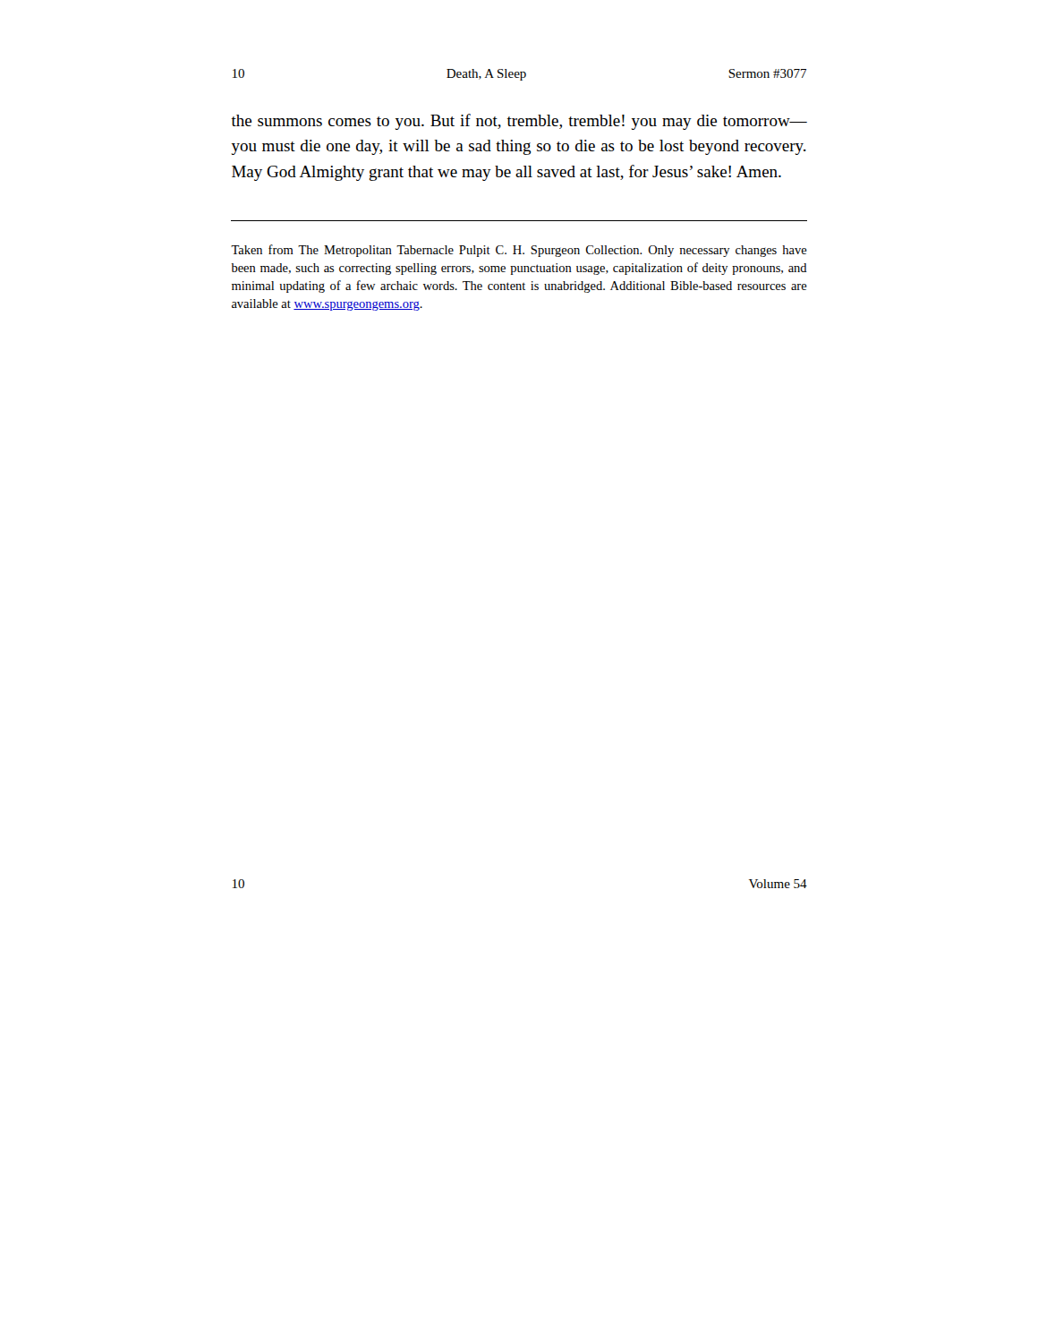10 Death, A Sleep Sermon #3077
the summons comes to you. But if not, tremble, tremble! you may die tomorrow—you must die one day, it will be a sad thing so to die as to be lost beyond recovery. May God Almighty grant that we may be all saved at last, for Jesus’ sake! Amen.
Taken from The Metropolitan Tabernacle Pulpit C. H. Spurgeon Collection. Only necessary changes have been made, such as correcting spelling errors, some punctuation usage, capitalization of deity pronouns, and minimal updating of a few archaic words. The content is unabridged. Additional Bible-based resources are available at www.spurgeongems.org.
10 Volume 54